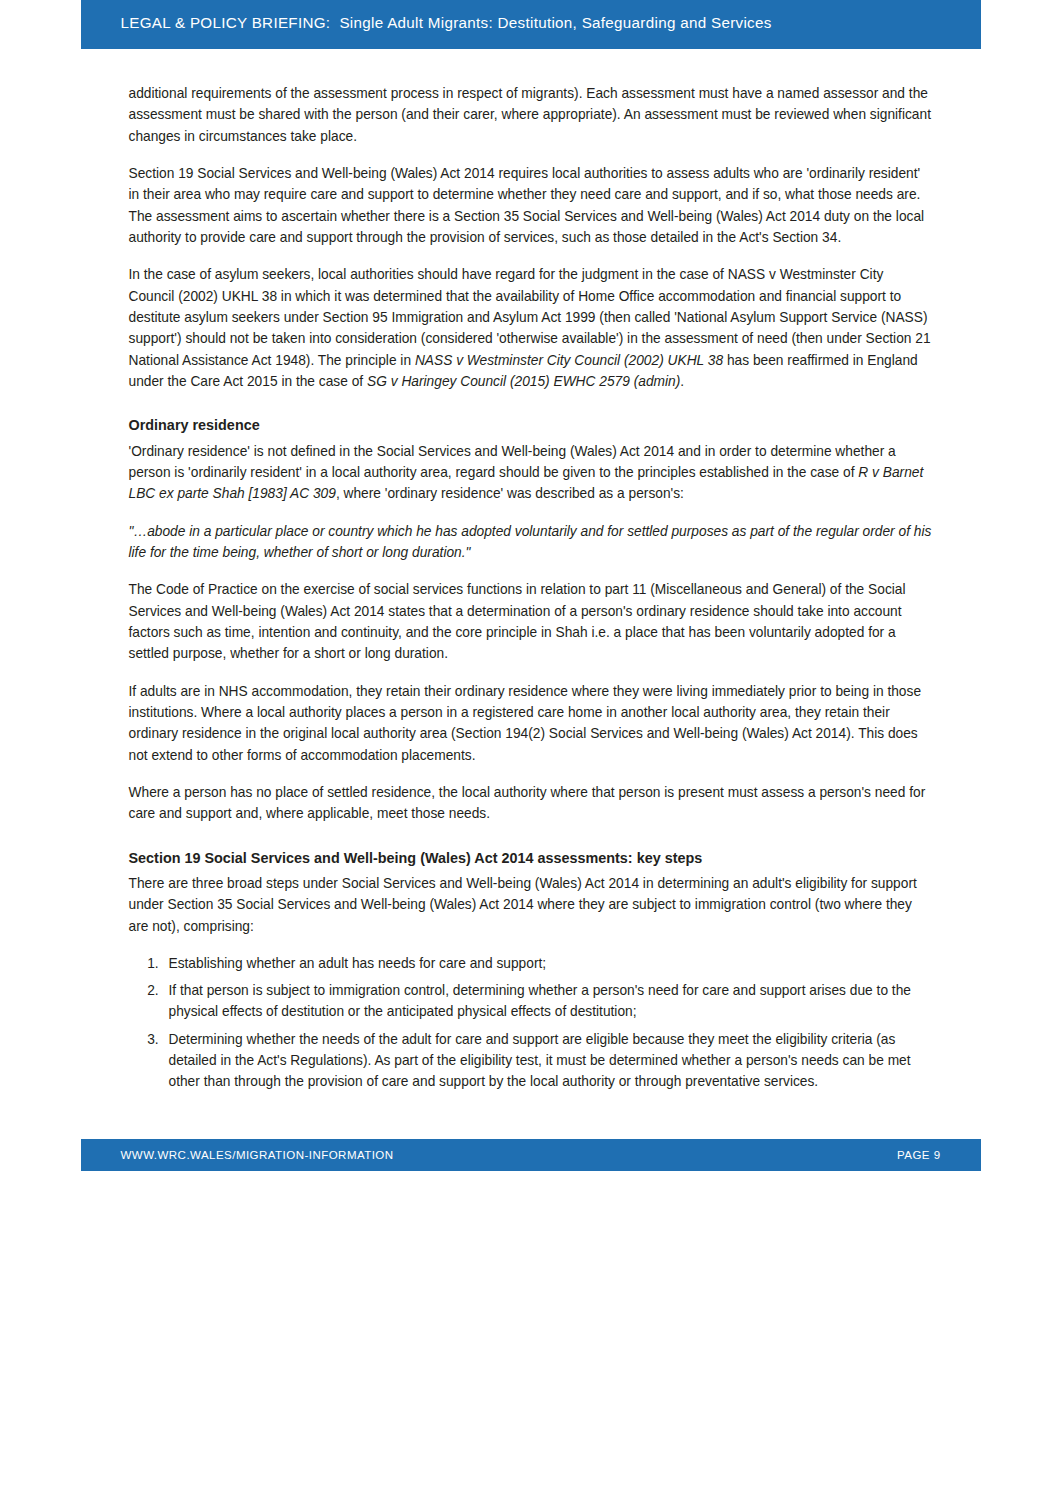LEGAL & POLICY BRIEFING: Single Adult Migrants: Destitution, Safeguarding and Services
additional requirements of the assessment process in respect of migrants). Each assessment must have a named assessor and the assessment must be shared with the person (and their carer, where appropriate). An assessment must be reviewed when significant changes in circumstances take place.
Section 19 Social Services and Well-being (Wales) Act 2014 requires local authorities to assess adults who are 'ordinarily resident' in their area who may require care and support to determine whether they need care and support, and if so, what those needs are. The assessment aims to ascertain whether there is a Section 35 Social Services and Well-being (Wales) Act 2014 duty on the local authority to provide care and support through the provision of services, such as those detailed in the Act's Section 34.
In the case of asylum seekers, local authorities should have regard for the judgment in the case of NASS v Westminster City Council (2002) UKHL 38 in which it was determined that the availability of Home Office accommodation and financial support to destitute asylum seekers under Section 95 Immigration and Asylum Act 1999 (then called 'National Asylum Support Service (NASS) support') should not be taken into consideration (considered 'otherwise available') in the assessment of need (then under Section 21 National Assistance Act 1948). The principle in NASS v Westminster City Council (2002) UKHL 38 has been reaffirmed in England under the Care Act 2015 in the case of SG v Haringey Council (2015) EWHC 2579 (admin).
Ordinary residence
'Ordinary residence' is not defined in the Social Services and Well-being (Wales) Act 2014 and in order to determine whether a person is 'ordinarily resident' in a local authority area, regard should be given to the principles established in the case of R v Barnet LBC ex parte Shah [1983] AC 309, where 'ordinary residence' was described as a person's:
"…abode in a particular place or country which he has adopted voluntarily and for settled purposes as part of the regular order of his life for the time being, whether of short or long duration."
The Code of Practice on the exercise of social services functions in relation to part 11 (Miscellaneous and General) of the Social Services and Well-being (Wales) Act 2014 states that a determination of a person's ordinary residence should take into account factors such as time, intention and continuity, and the core principle in Shah i.e. a place that has been voluntarily adopted for a settled purpose, whether for a short or long duration.
If adults are in NHS accommodation, they retain their ordinary residence where they were living immediately prior to being in those institutions. Where a local authority places a person in a registered care home in another local authority area, they retain their ordinary residence in the original local authority area (Section 194(2) Social Services and Well-being (Wales) Act 2014). This does not extend to other forms of accommodation placements.
Where a person has no place of settled residence, the local authority where that person is present must assess a person's need for care and support and, where applicable, meet those needs.
Section 19 Social Services and Well-being (Wales) Act 2014 assessments: key steps
There are three broad steps under Social Services and Well-being (Wales) Act 2014 in determining an adult's eligibility for support under Section 35 Social Services and Well-being (Wales) Act 2014 where they are subject to immigration control (two where they are not), comprising:
Establishing whether an adult has needs for care and support;
If that person is subject to immigration control, determining whether a person's need for care and support arises due to the physical effects of destitution or the anticipated physical effects of destitution;
Determining whether the needs of the adult for care and support are eligible because they meet the eligibility criteria (as detailed in the Act's Regulations). As part of the eligibility test, it must be determined whether a person's needs can be met other than through the provision of care and support by the local authority or through preventative services.
WWW.WRC.WALES/MIGRATION-INFORMATION PAGE 9